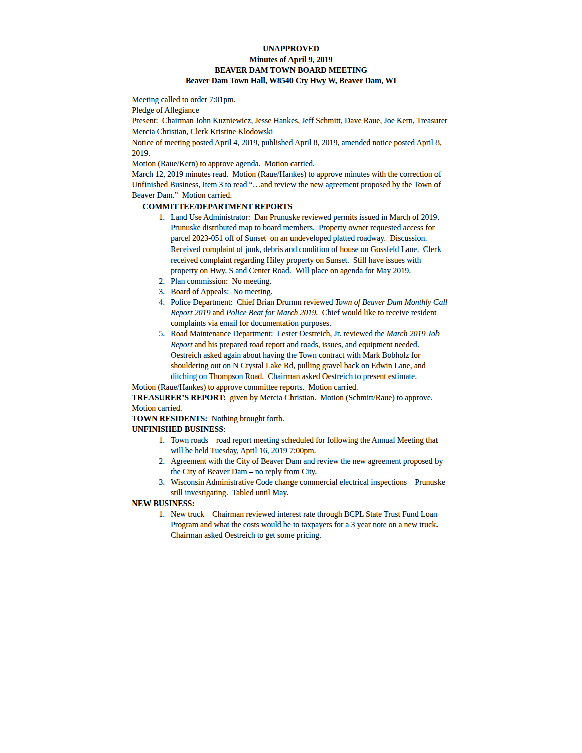UNAPPROVED
Minutes of April 9, 2019
BEAVER DAM TOWN BOARD MEETING
Beaver Dam Town Hall, W8540 Cty Hwy W, Beaver Dam, WI
Meeting called to order 7:01pm.
Pledge of Allegiance
Present: Chairman John Kuzniewicz, Jesse Hankes, Jeff Schmitt, Dave Raue, Joe Kern, Treasurer Mercia Christian, Clerk Kristine Klodowski
Notice of meeting posted April 4, 2019, published April 8, 2019, amended notice posted April 8, 2019.
Motion (Raue/Kern) to approve agenda. Motion carried.
March 12, 2019 minutes read. Motion (Raue/Hankes) to approve minutes with the correction of Unfinished Business, Item 3 to read “…and review the new agreement proposed by the Town of Beaver Dam.” Motion carried.
COMMITTEE/DEPARTMENT REPORTS
Land Use Administrator: Dan Prunuske reviewed permits issued in March of 2019. Prunuske distributed map to board members. Property owner requested access for parcel 2023-051 off of Sunset on an undeveloped platted roadway. Discussion. Received complaint of junk, debris and condition of house on Gossfeld Lane. Clerk received complaint regarding Hiley property on Sunset. Still have issues with property on Hwy. S and Center Road. Will place on agenda for May 2019.
Plan commission: No meeting.
Board of Appeals: No meeting.
Police Department: Chief Brian Drumm reviewed Town of Beaver Dam Monthly Call Report 2019 and Police Beat for March 2019. Chief would like to receive resident complaints via email for documentation purposes.
Road Maintenance Department: Lester Oestreich, Jr. reviewed the March 2019 Job Report and his prepared road report and roads, issues, and equipment needed. Oestreich asked again about having the Town contract with Mark Bobholz for shouldering out on N Crystal Lake Rd, pulling gravel back on Edwin Lane, and ditching on Thompson Road. Chairman asked Oestreich to present estimate.
Motion (Raue/Hankes) to approve committee reports. Motion carried.
TREASURER’S REPORT: given by Mercia Christian. Motion (Schmitt/Raue) to approve. Motion carried.
TOWN RESIDENTS: Nothing brought forth.
UNFINISHED BUSINESS:
Town roads – road report meeting scheduled for following the Annual Meeting that will be held Tuesday, April 16, 2019 7:00pm.
Agreement with the City of Beaver Dam and review the new agreement proposed by the City of Beaver Dam – no reply from City.
Wisconsin Administrative Code change commercial electrical inspections – Prunuske still investigating. Tabled until May.
NEW BUSINESS:
New truck – Chairman reviewed interest rate through BCPL State Trust Fund Loan Program and what the costs would be to taxpayers for a 3 year note on a new truck. Chairman asked Oestreich to get some pricing.